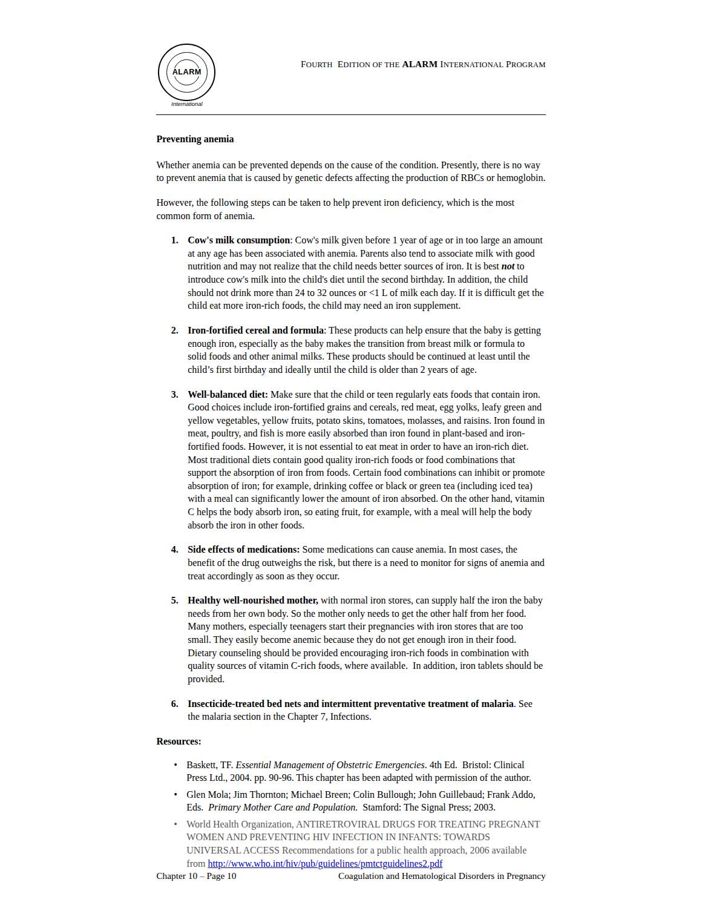ALARM
International
FOURTH EDITION OF THE ALARM INTERNATIONAL PROGRAM
Preventing anemia
Whether anemia can be prevented depends on the cause of the condition. Presently, there is no way to prevent anemia that is caused by genetic defects affecting the production of RBCs or hemoglobin.
However, the following steps can be taken to help prevent iron deficiency, which is the most common form of anemia.
Cow's milk consumption: Cow's milk given before 1 year of age or in too large an amount at any age has been associated with anemia. Parents also tend to associate milk with good nutrition and may not realize that the child needs better sources of iron. It is best not to introduce cow's milk into the child's diet until the second birthday. In addition, the child should not drink more than 24 to 32 ounces or <1 L of milk each day. If it is difficult get the child eat more iron-rich foods, the child may need an iron supplement.
Iron-fortified cereal and formula: These products can help ensure that the baby is getting enough iron, especially as the baby makes the transition from breast milk or formula to solid foods and other animal milks. These products should be continued at least until the child’s first birthday and ideally until the child is older than 2 years of age.
Well-balanced diet: Make sure that the child or teen regularly eats foods that contain iron. Good choices include iron-fortified grains and cereals, red meat, egg yolks, leafy green and yellow vegetables, yellow fruits, potato skins, tomatoes, molasses, and raisins. Iron found in meat, poultry, and fish is more easily absorbed than iron found in plant-based and iron-fortified foods. However, it is not essential to eat meat in order to have an iron-rich diet. Most traditional diets contain good quality iron-rich foods or food combinations that support the absorption of iron from foods. Certain food combinations can inhibit or promote absorption of iron; for example, drinking coffee or black or green tea (including iced tea) with a meal can significantly lower the amount of iron absorbed. On the other hand, vitamin C helps the body absorb iron, so eating fruit, for example, with a meal will help the body absorb the iron in other foods.
Side effects of medications: Some medications can cause anemia. In most cases, the benefit of the drug outweighs the risk, but there is a need to monitor for signs of anemia and treat accordingly as soon as they occur.
Healthy well-nourished mother, with normal iron stores, can supply half the iron the baby needs from her own body. So the mother only needs to get the other half from her food. Many mothers, especially teenagers start their pregnancies with iron stores that are too small. They easily become anemic because they do not get enough iron in their food. Dietary counseling should be provided encouraging iron-rich foods in combination with quality sources of vitamin C-rich foods, where available. In addition, iron tablets should be provided.
Insecticide-treated bed nets and intermittent preventative treatment of malaria. See the malaria section in the Chapter 7, Infections.
Resources:
Baskett, TF. Essential Management of Obstetric Emergencies. 4th Ed. Bristol: Clinical Press Ltd., 2004. pp. 90-96. This chapter has been adapted with permission of the author.
Glen Mola; Jim Thornton; Michael Breen; Colin Bullough; John Guillebaud; Frank Addo, Eds. Primary Mother Care and Population. Stamford: The Signal Press; 2003.
World Health Organization, ANTIRETROVIRAL DRUGS FOR TREATING PREGNANT WOMEN AND PREVENTING HIV INFECTION IN INFANTS: TOWARDS UNIVERSAL ACCESS Recommendations for a public health approach, 2006 available from http://www.who.int/hiv/pub/guidelines/pmtctguidelines2.pdf
Chapter 10 – Page 10
Coagulation and Hematological Disorders in Pregnancy